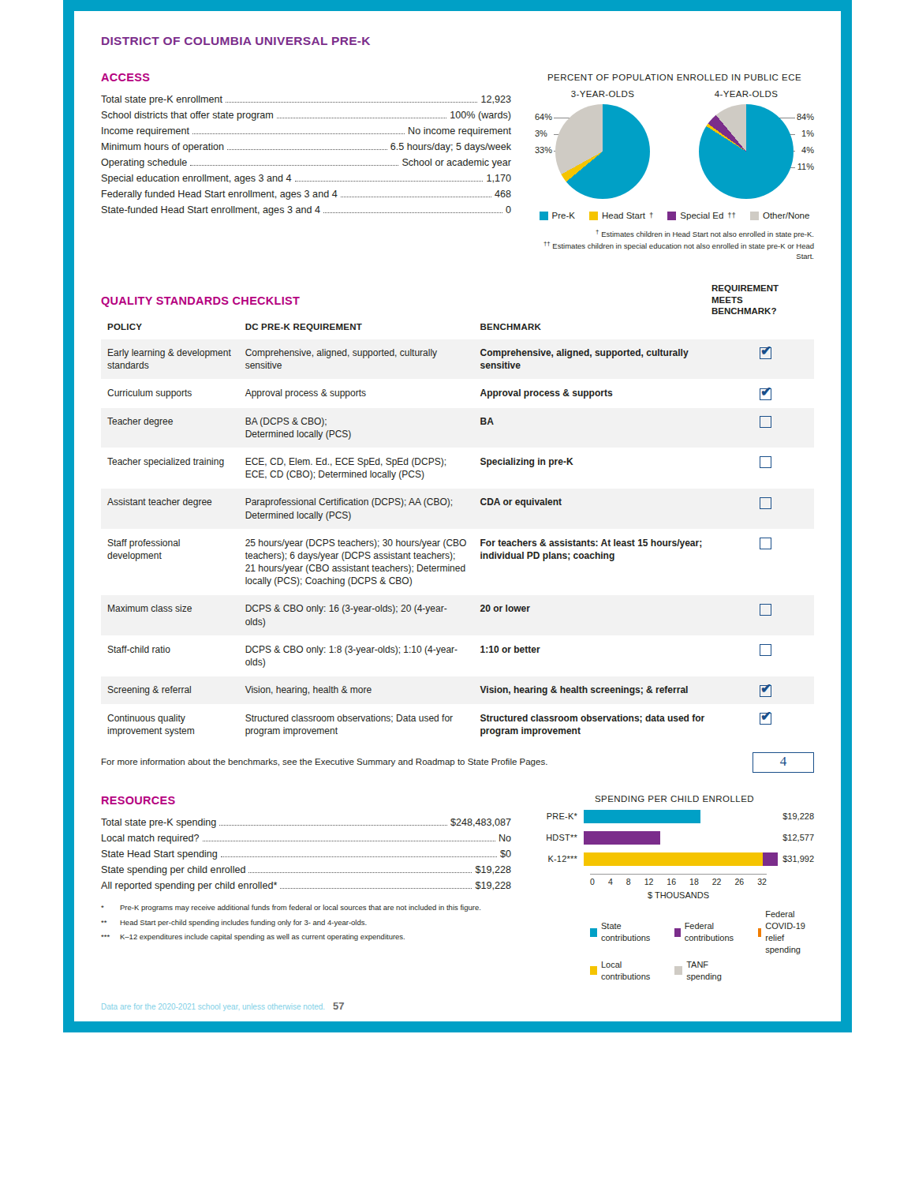District of Columbia Universal Pre-K
Access
Total state pre-K enrollment 12,923
School districts that offer state program 100% (wards)
Income requirement No income requirement
Minimum hours of operation 6.5 hours/day; 5 days/week
Operating schedule School or academic year
Special education enrollment, ages 3 and 4 1,170
Federally funded Head Start enrollment, ages 3 and 4 468
State-funded Head Start enrollment, ages 3 and 4 0
Percent of population enrolled in public ECE
3-YEAR-OLDS
64% 3% 33%
4-YEAR-OLDS
84% 1% 4% 11%
Pre-K
Head Start†
Special Ed††
Other/None
† Estimates children in Head Start not also enrolled in state pre-K.
†† Estimates children in special education not also enrolled in state pre-K or Head Start.
Quality Standards Checklist
Requirement
meets
benchmark?
| Policy | DC pre-K requirement | Benchmark | |
| --- | --- | --- | --- |
| Early learning & development standards | Comprehensive, aligned, supported, culturally sensitive | Comprehensive, aligned, supported, culturally sensitive | |
| Curriculum supports | Approval process & supports | Approval process & supports | |
| Teacher degree | BA (DCPS & CBO); Determined locally (PCS) | BA | |
| Teacher specialized training | ECE, CD, Elem. Ed., ECE SpEd, SpEd (DCPS); ECE, CD (CBO); Determined locally (PCS) | Specializing in pre-K | |
| Assistant teacher degree | Paraprofessional Certification (DCPS); AA (CBO); Determined locally (PCS) | CDA or equivalent | |
| Staff professional development | 25 hours/year (DCPS teachers); 30 hours/year (CBO teachers); 6 days/year (DCPS assistant teachers); 21 hours/year (CBO assistant teachers); Determined locally (PCS); Coaching (DCPS & CBO) | For teachers & assistants: At least 15 hours/year; individual PD plans; coaching | |
| Maximum class size | DCPS & CBO only: 16 (3-year-olds); 20 (4-year-olds) | 20 or lower | |
| Staff-child ratio | DCPS & CBO only: 1:8 (3-year-olds); 1:10 (4-year-olds) | 1:10 or better | |
| Screening & referral | Vision, hearing, health & more | Vision, hearing & health screenings; & referral | |
| Continuous quality improvement system | Structured classroom observations; Data used for program improvement | Structured classroom observations; data used for program improvement | |
For more information about the benchmarks, see the Executive Summary and Roadmap to State Profile Pages.
4
Resources
Total state pre-K spending $248,483,087
Local match required? No
State Head Start spending $0
State spending per child enrolled $19,228
All reported spending per child enrolled* $19,228
*Pre-K programs may receive additional funds from federal or local sources that are not included in this figure.
**Head Start per-child spending includes funding only for 3- and 4-year-olds.
***K–12 expenditures include capital spending as well as current operating expenditures.
Spending per child enrolled
PRE-K*
$19,228
HDST**
$12,577
K-12***
$31,992
048121618222632
$ THOUSANDS
State contributions
Federal contributions
Federal COVID-19 relief spending
Local contributions
TANF spending
Data are for the 2020-2021 school year, unless otherwise noted. 57